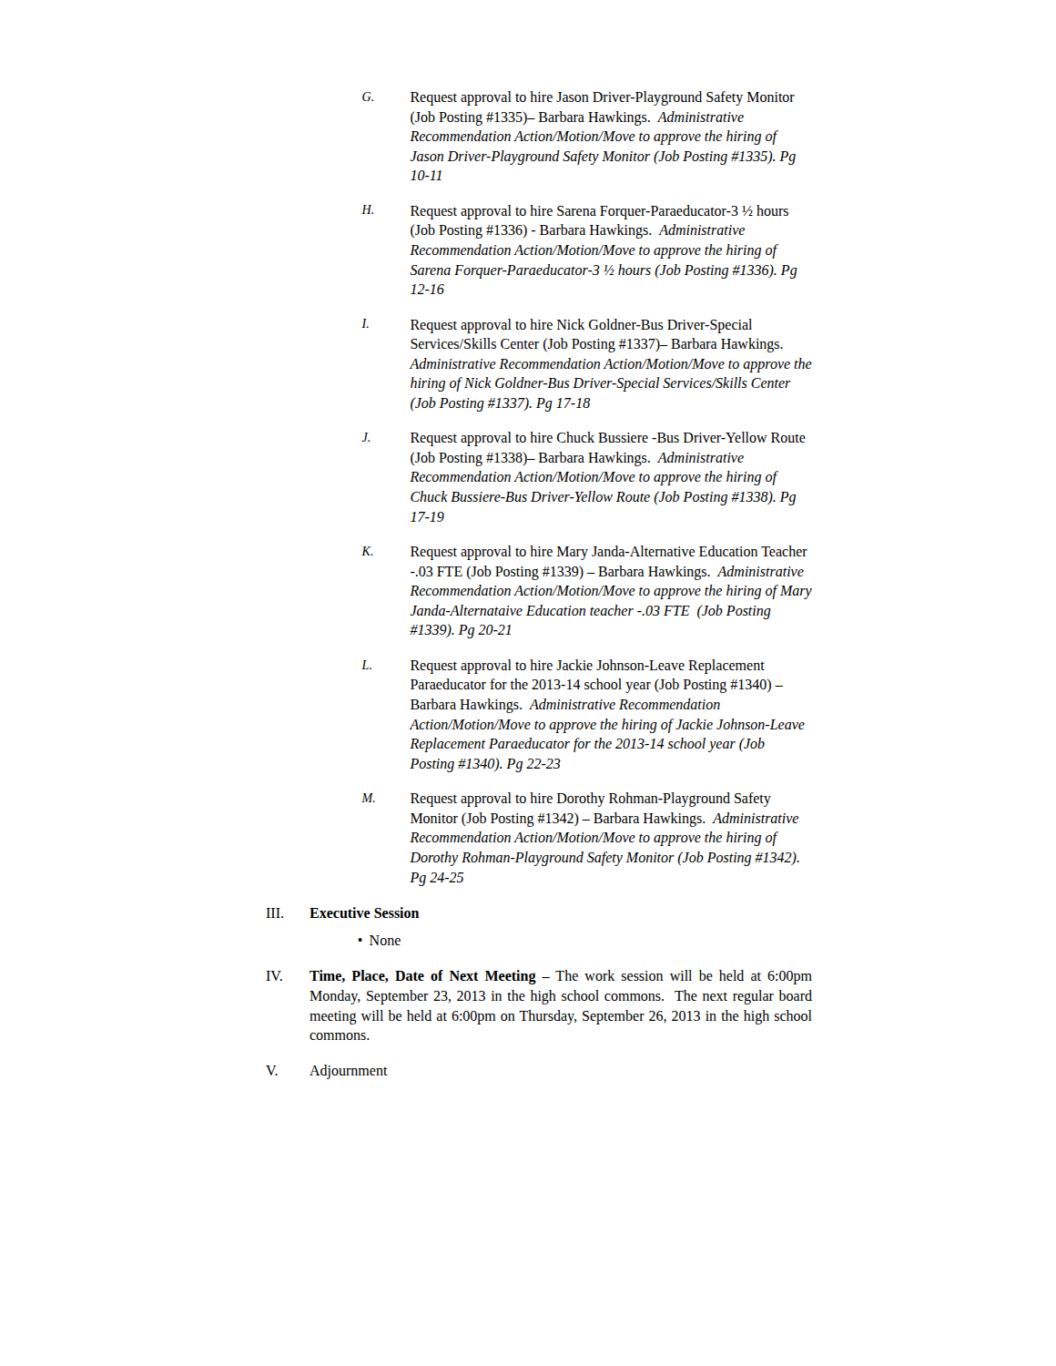G.
Request approval to hire Jason Driver-Playground Safety Monitor (Job Posting #1335)– Barbara Hawkings. Administrative Recommendation Action/Motion/Move to approve the hiring of Jason Driver-Playground Safety Monitor (Job Posting #1335). Pg 10-11
H.
Request approval to hire Sarena Forquer-Paraeducator-3 ½ hours (Job Posting #1336) - Barbara Hawkings. Administrative Recommendation Action/Motion/Move to approve the hiring of Sarena Forquer-Paraeducator-3 ½ hours (Job Posting #1336). Pg 12-16
I.
Request approval to hire Nick Goldner-Bus Driver-Special Services/Skills Center (Job Posting #1337)– Barbara Hawkings. Administrative Recommendation Action/Motion/Move to approve the hiring of Nick Goldner-Bus Driver-Special Services/Skills Center (Job Posting #1337). Pg 17-18
J.
Request approval to hire Chuck Bussiere -Bus Driver-Yellow Route (Job Posting #1338)– Barbara Hawkings. Administrative Recommendation Action/Motion/Move to approve the hiring of Chuck Bussiere-Bus Driver-Yellow Route (Job Posting #1338). Pg 17-19
K.
Request approval to hire Mary Janda-Alternative Education Teacher -.03 FTE (Job Posting #1339) – Barbara Hawkings. Administrative Recommendation Action/Motion/Move to approve the hiring of Mary Janda-Alternataive Education teacher -.03 FTE (Job Posting #1339). Pg 20-21
L.
Request approval to hire Jackie Johnson-Leave Replacement Paraeducator for the 2013-14 school year (Job Posting #1340) – Barbara Hawkings. Administrative Recommendation Action/Motion/Move to approve the hiring of Jackie Johnson-Leave Replacement Paraeducator for the 2013-14 school year (Job Posting #1340). Pg 22-23
M.
Request approval to hire Dorothy Rohman-Playground Safety Monitor (Job Posting #1342) – Barbara Hawkings. Administrative Recommendation Action/Motion/Move to approve the hiring of Dorothy Rohman-Playground Safety Monitor (Job Posting #1342). Pg 24-25
III.
Executive Session
None
IV.
Time, Place, Date of Next Meeting
– The work session will be held at 6:00pm Monday, September 23, 2013 in the high school commons. The next regular board meeting will be held at 6:00pm on Thursday, September 26, 2013 in the high school commons.
V.
Adjournment